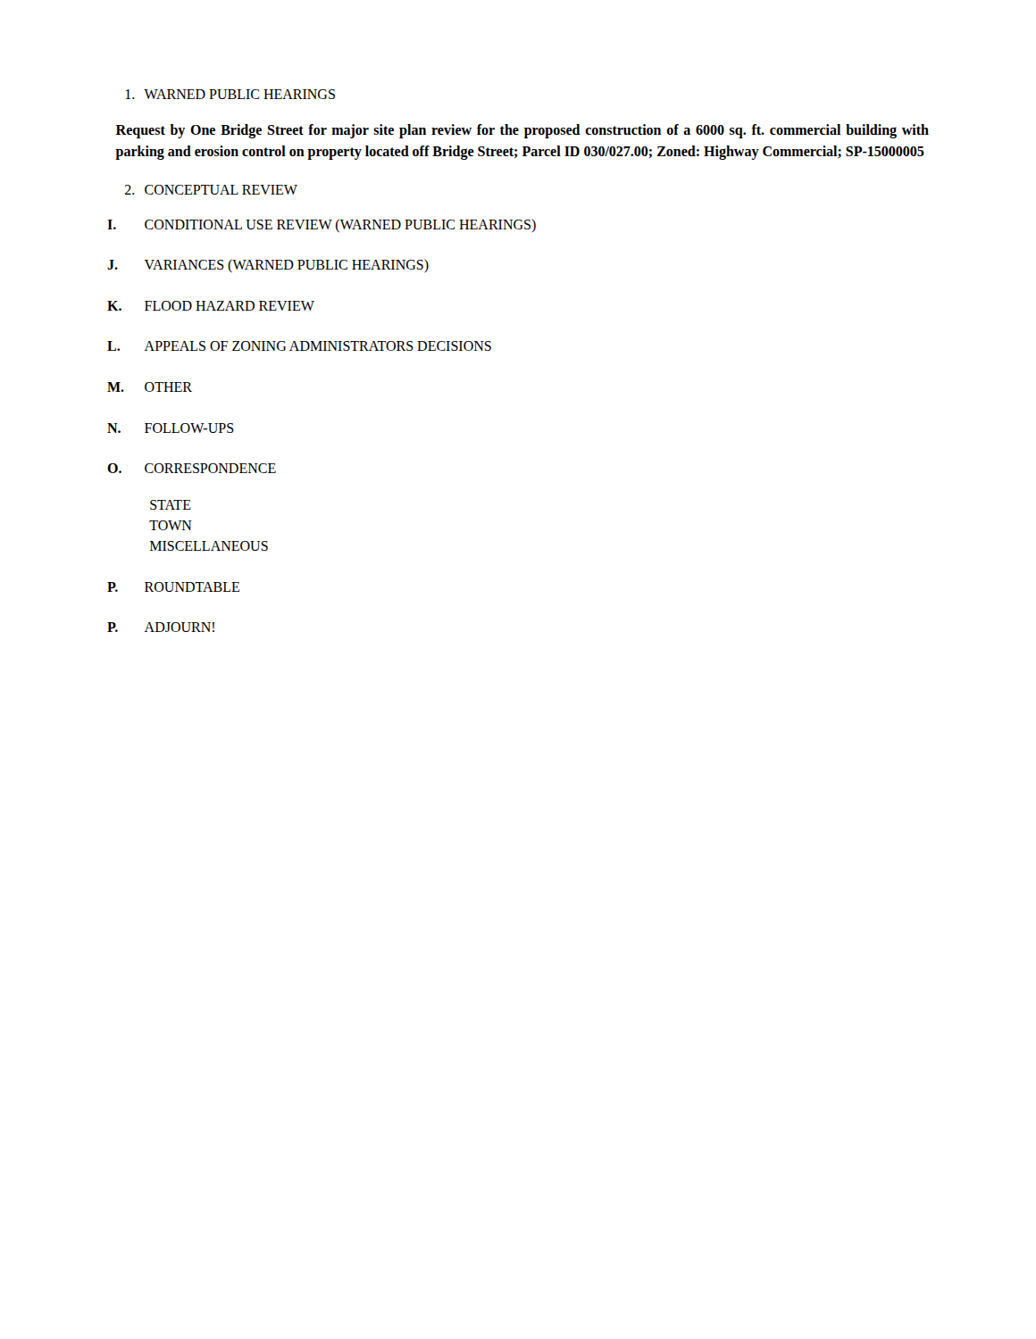WARNED PUBLIC HEARINGS
Request by One Bridge Street for major site plan review for the proposed construction of a 6000 sq. ft. commercial building with parking and erosion control on property located off Bridge Street; Parcel ID 030/027.00; Zoned: Highway Commercial; SP-15000005
CONCEPTUAL REVIEW
I. CONDITIONAL USE REVIEW (WARNED PUBLIC HEARINGS)
J. VARIANCES (WARNED PUBLIC HEARINGS)
K. FLOOD HAZARD REVIEW
L. APPEALS OF ZONING ADMINISTRATORS DECISIONS
M. OTHER
N. FOLLOW-UPS
O. CORRESPONDENCE
STATE
TOWN
MISCELLANEOUS
P. ROUNDTABLE
P. ADJOURN!